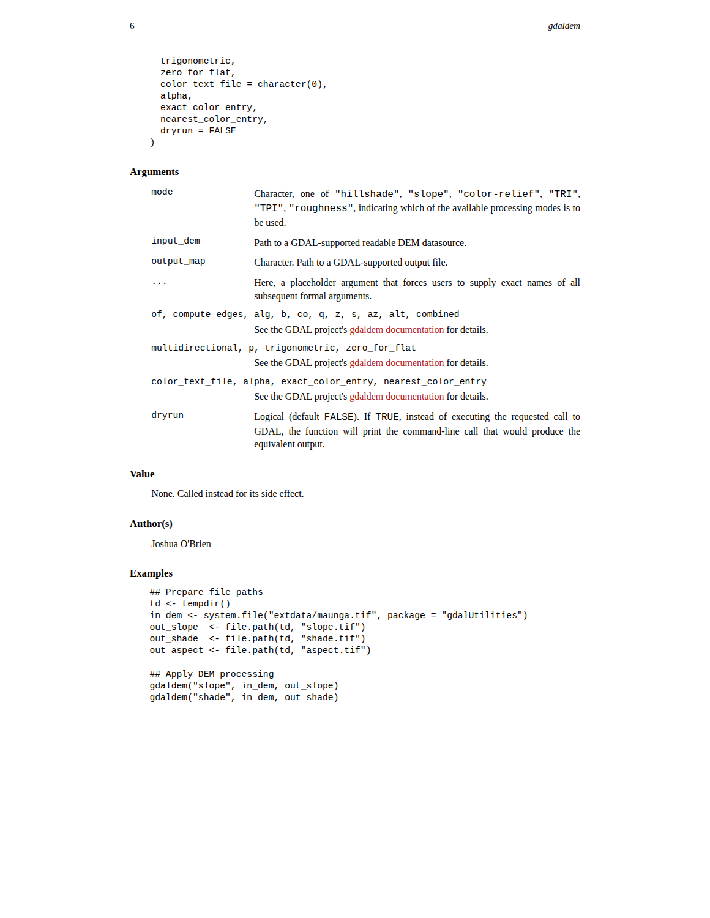6 gdaldem
  trigonometric,
  zero_for_flat,
  color_text_file = character(0),
  alpha,
  exact_color_entry,
  nearest_color_entry,
  dryrun = FALSE
)
Arguments
mode
Character, one of "hillshade", "slope", "color-relief", "TRI", "TPI", "roughness", indicating which of the available processing modes is to be used.
input_dem
Path to a GDAL-supported readable DEM datasource.
output_map
Character. Path to a GDAL-supported output file.
...
Here, a placeholder argument that forces users to supply exact names of all subsequent formal arguments.
of, compute_edges, alg, b, co, q, z, s, az, alt, combined
See the GDAL project's gdaldem documentation for details.
multidirectional, p, trigonometric, zero_for_flat
See the GDAL project's gdaldem documentation for details.
color_text_file, alpha, exact_color_entry, nearest_color_entry
See the GDAL project's gdaldem documentation for details.
dryrun
Logical (default FALSE). If TRUE, instead of executing the requested call to GDAL, the function will print the command-line call that would produce the equivalent output.
Value
None. Called instead for its side effect.
Author(s)
Joshua O'Brien
Examples
## Prepare file paths
td <- tempdir()
in_dem <- system.file("extdata/maunga.tif", package = "gdalUtilities")
out_slope  <- file.path(td, "slope.tif")
out_shade  <- file.path(td, "shade.tif")
out_aspect <- file.path(td, "aspect.tif")

## Apply DEM processing
gdaldem("slope", in_dem, out_slope)
gdaldem("shade", in_dem, out_shade)